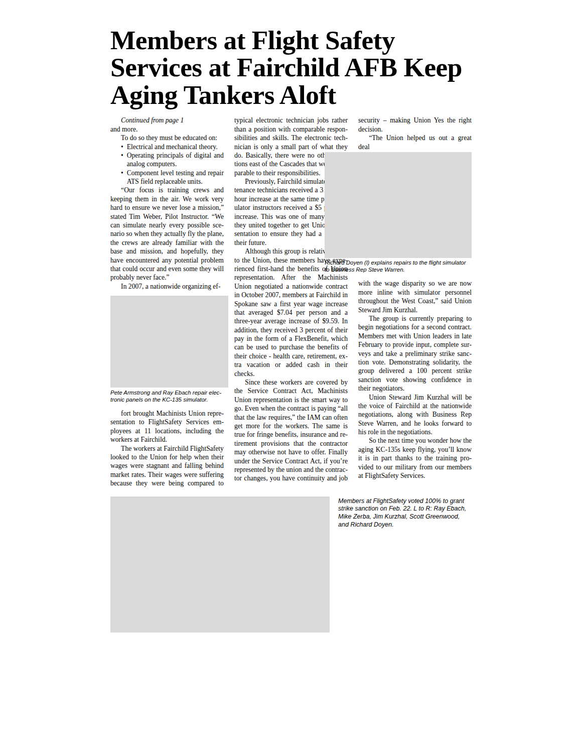Members at Flight Safety Services at Fairchild AFB Keep Aging Tankers Aloft
Continued from page 1
and more.
To do so they must be educated on:
Electrical and mechanical theory.
Operating principals of digital and analog computers.
Component level testing and repair ATS field replaceable units.
“Our focus is training crews and keeping them in the air. We work very hard to ensure we never lose a mission,” stated Tim Weber, Pilot Instructor. “We can simulate nearly every possible scenario so when they actually fly the plane, the crews are already familiar with the base and mission, and hopefully, they have encountered any potential problem that could occur and even some they will probably never face.”
In 2007, a nationwide organizing ef-
Pete Armstrong and Ray Ebach repair electronic panels on the KC-135 simulator.
fort brought Machinists Union representation to FlightSafety Services employees at 11 locations, including the workers at Fairchild.
The workers at Fairchild FlightSafety looked to the Union for help when their wages were stagnant and falling behind market rates. Their wages were suffering because they were being compared to typical electronic technician jobs rather than a position with comparable responsibilities and skills. The electronic technician is only a small part of what they do. Basically, there were no other positions east of the Cascades that were comparable to their responsibilities.
Previously, Fairchild simulator main-
tenance technicians received a 3 cents an hour increase at the same time pilot simulator instructors received a $5 per hour increase. This was one of many reasons they united together to get Union representation to ensure they had a voice in their future.
Although this group is relatively new to the Union, these members have experienced first-hand the benefits of Union representation. After the Machinists Union negotiated a nationwide contract in October 2007, members at Fairchild in Spokane saw a first year wage increase that averaged $7.04 per person and a three-year average increase of $9.59. In addition, they received 3 percent of their pay in the form of a FlexBenefit, which can be used to purchase the benefits of their choice - health care, retirement, extra vacation or added cash in their checks.
Since these workers are covered by the Service Contract Act, Machinists Union representation is the smart way to go. Even when the contract is paying “all that the law requires,” the IAM can often get more for the workers. The same is true for fringe benefits, insurance and retirement provisions that the contractor may otherwise not have to offer. Finally under the Service Contract Act, if you’re represented by the union and the contractor changes, you have continuity and job security – making Union Yes the right decision.
“The Union helped us out a great deal
Richard Doyen (l) explains repairs to the flight simulator to Business Rep Steve Warren.
with the wage disparity so we are now more inline with simulator personnel throughout the West Coast,” said Union Steward Jim Kurzhal.
The group is currently preparing to begin negotiations for a second contract. Members met with Union leaders in late February to provide input, complete surveys and take a preliminary strike sanction vote. Demonstrating solidarity, the group delivered a 100 percent strike sanction vote showing confidence in their negotiators.
Union Steward Jim Kurzhal will be the voice of Fairchild at the nationwide negotiations, along with Business Rep Steve Warren, and he looks forward to his role in the negotiations.
So the next time you wonder how the aging KC-135s keep flying, you’ll know it is in part thanks to the training provided to our military from our members at FlightSafety Services.
Members at FlightSafety voted 100% to grant strike sanction on Feb. 22. L to R: Ray Ebach, Mike Zerba, Jim Kurzhal, Scott Greenwood, and Richard Doyen.